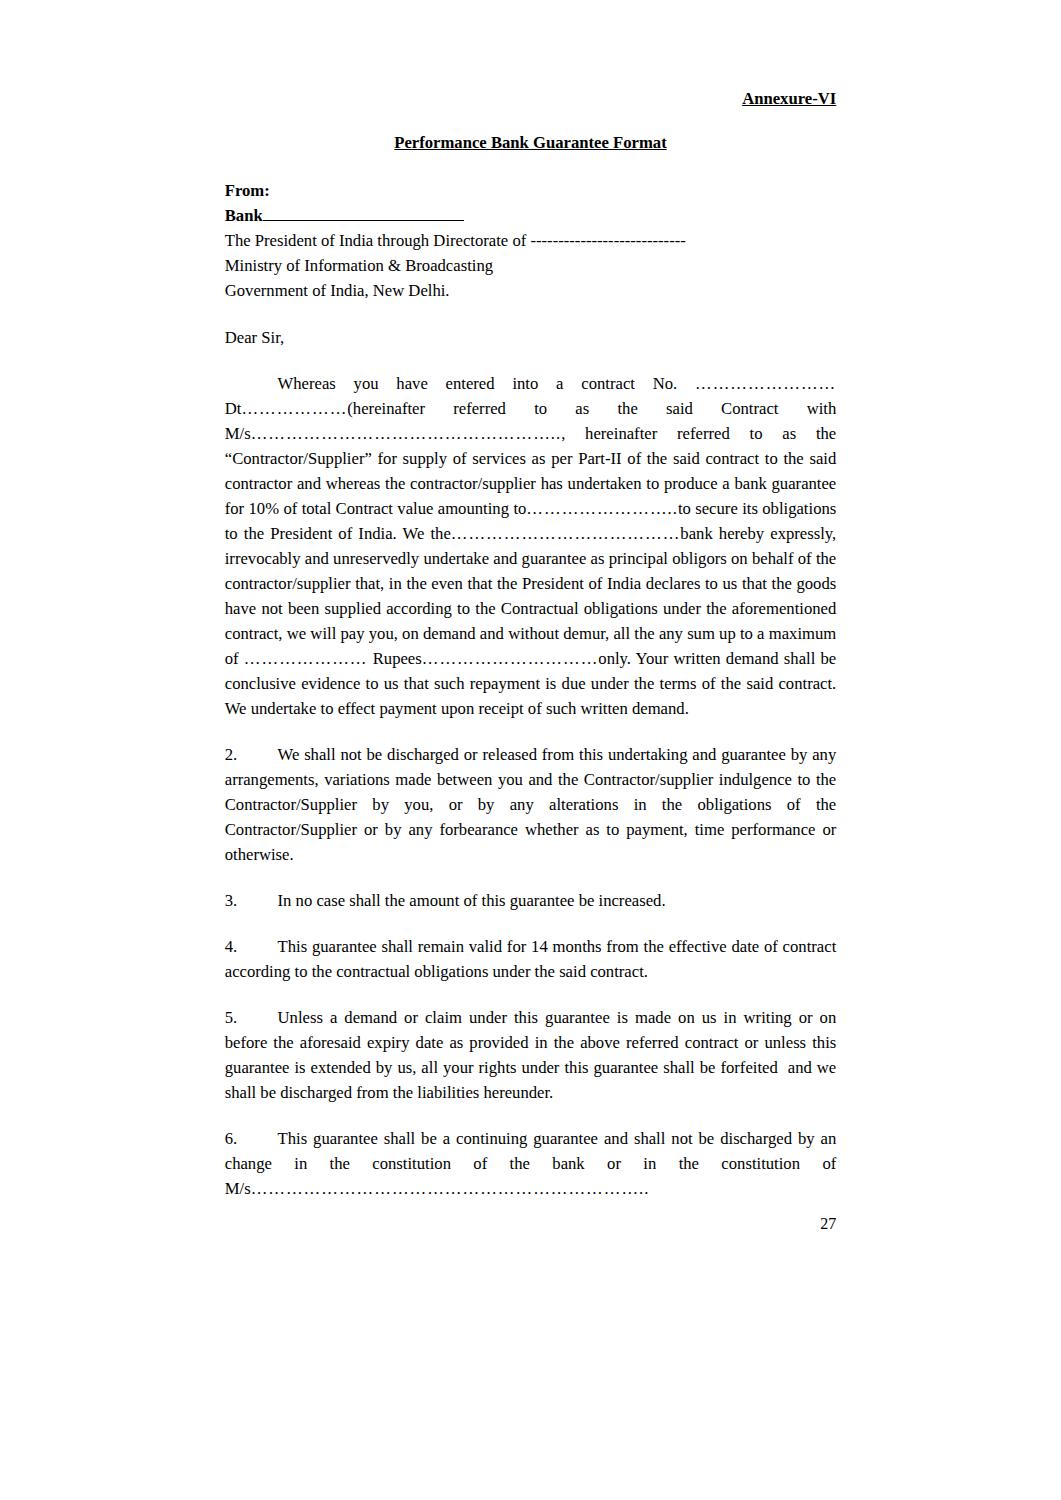Annexure-VI
Performance Bank Guarantee Format
From:
Bank
The President of India through Directorate of ----------------------------
Ministry of Information & Broadcasting
Government of India, New Delhi.
Dear Sir,
Whereas you have entered into a contract No. …………………… Dt………………(hereinafter referred to as the said Contract with M/s…………………………………………….., hereinafter referred to as the “Contractor/Supplier” for supply of services as per Part-II of the said contract to the said contractor and whereas the contractor/supplier has undertaken to produce a bank guarantee for 10% of total Contract value amounting to…………………….. to secure its obligations to the President of India. We the…………………………………bank hereby expressly, irrevocably and unreservedly undertake and guarantee as principal obligors on behalf of the contractor/supplier that, in the even that the President of India declares to us that the goods have not been supplied according to the Contractual obligations under the aforementioned contract, we will pay you, on demand and without demur, all the any sum up to a maximum of ………………… Rupees…………………………only. Your written demand shall be conclusive evidence to us that such repayment is due under the terms of the said contract. We undertake to effect payment upon receipt of such written demand.
2. We shall not be discharged or released from this undertaking and guarantee by any arrangements, variations made between you and the Contractor/supplier indulgence to the Contractor/Supplier by you, or by any alterations in the obligations of the Contractor/Supplier or by any forbearance whether as to payment, time performance or otherwise.
3. In no case shall the amount of this guarantee be increased.
4. This guarantee shall remain valid for 14 months from the effective date of contract according to the contractual obligations under the said contract.
5. Unless a demand or claim under this guarantee is made on us in writing or on before the aforesaid expiry date as provided in the above referred contract or unless this guarantee is extended by us, all your rights under this guarantee shall be forfeited and we shall be discharged from the liabilities hereunder.
6. This guarantee shall be a continuing guarantee and shall not be discharged by an change in the constitution of the bank or in the constitution of M/s…………………………………………………………..
27